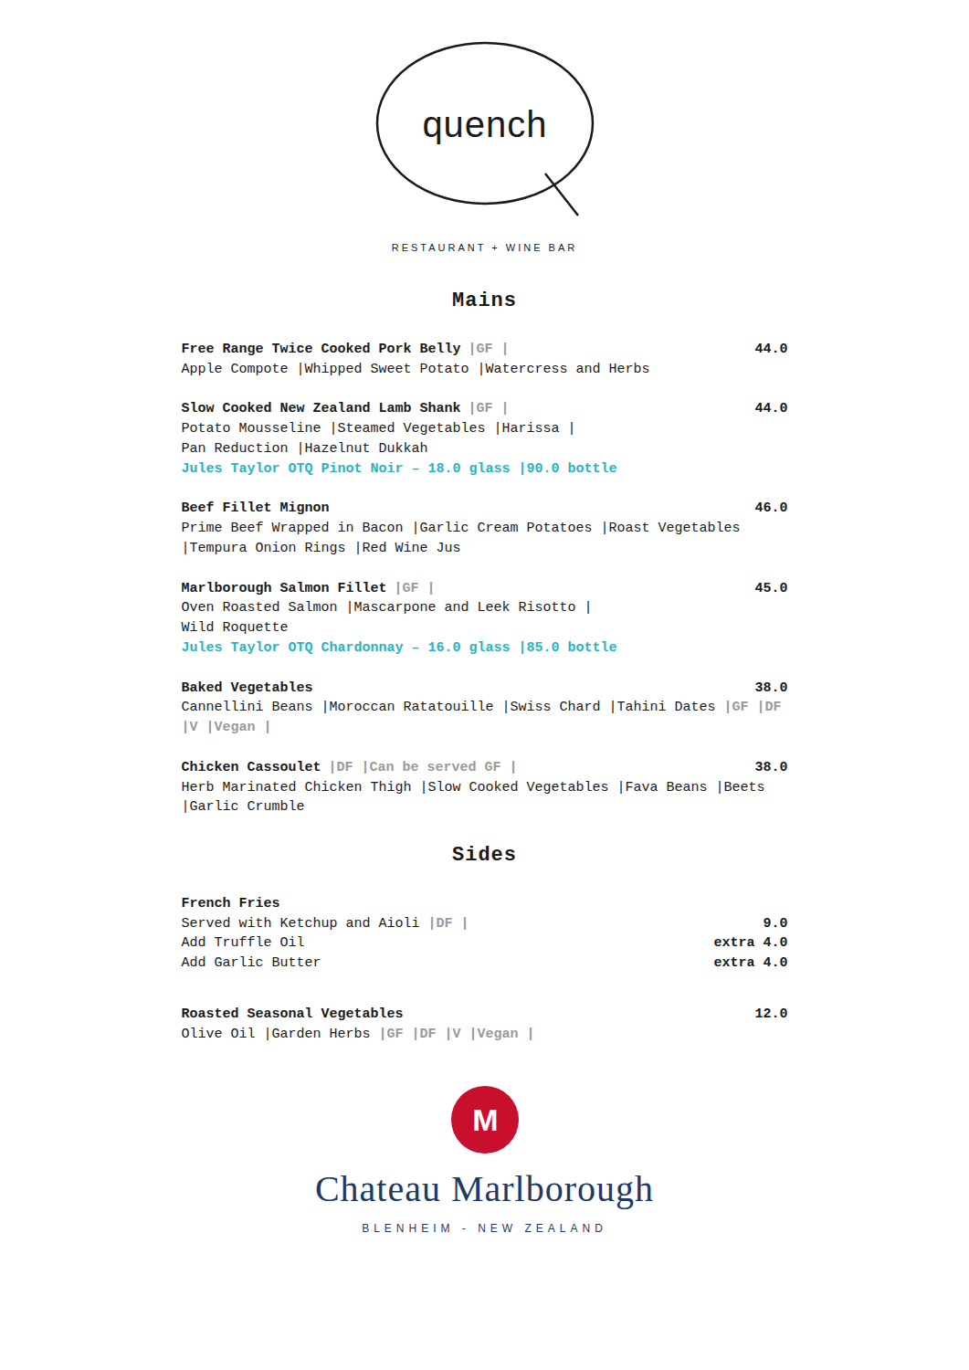quench
RESTAURANT + WINE BAR
Mains
Free Range Twice Cooked Pork Belly |GF | 44.0
Apple Compote |Whipped Sweet Potato |Watercress and Herbs
Slow Cooked New Zealand Lamb Shank |GF | 44.0
Potato Mousseline |Steamed Vegetables |Harissa |
Pan Reduction |Hazelnut Dukkah
Jules Taylor OTQ Pinot Noir – 18.0 glass |90.0 bottle
Beef Fillet Mignon 46.0
Prime Beef Wrapped in Bacon |Garlic Cream Potatoes |Roast Vegetables |Tempura Onion Rings |Red Wine Jus
Marlborough Salmon Fillet |GF | 45.0
Oven Roasted Salmon |Mascarpone and Leek Risotto |
Wild Roquette
Jules Taylor OTQ Chardonnay – 16.0 glass |85.0 bottle
Baked Vegetables 38.0
Cannellini Beans |Moroccan Ratatouille |Swiss Chard |Tahini Dates |GF |DF |V |Vegan |
Chicken Cassoulet |DF |Can be served GF | 38.0
Herb Marinated Chicken Thigh |Slow Cooked Vegetables |Fava Beans |Beets |Garlic Crumble
Sides
French Fries
Served with Ketchup and Aioli |DF | 9.0
Add Truffle Oil extra 4.0
Add Garlic Butter extra 4.0
Roasted Seasonal Vegetables 12.0
Olive Oil |Garden Herbs |GF |DF |V |Vegan |
M
Chateau Marlborough
BLENHEIM - NEW ZEALAND